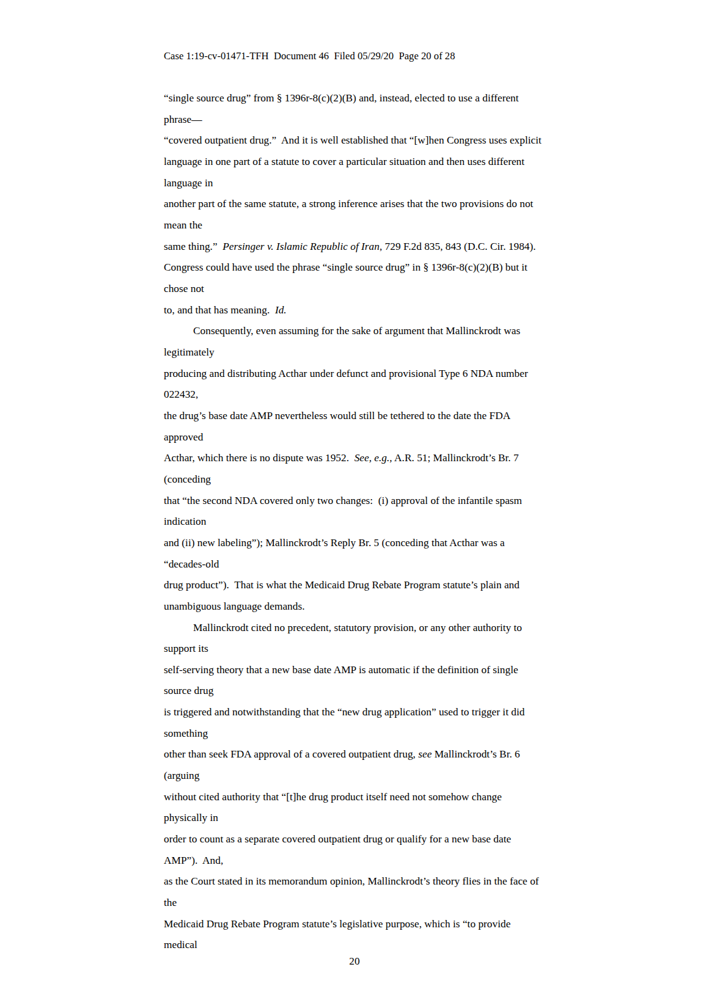Case 1:19-cv-01471-TFH Document 46 Filed 05/29/20 Page 20 of 28
“single source drug” from § 1396r-8(c)(2)(B) and, instead, elected to use a different phrase—
“covered outpatient drug.” And it is well established that “[w]hen Congress uses explicit
language in one part of a statute to cover a particular situation and then uses different language in
another part of the same statute, a strong inference arises that the two provisions do not mean the
same thing.” Persinger v. Islamic Republic of Iran, 729 F.2d 835, 843 (D.C. Cir. 1984).
Congress could have used the phrase “single source drug” in § 1396r-8(c)(2)(B) but it chose not
to, and that has meaning. Id.
Consequently, even assuming for the sake of argument that Mallinckrodt was legitimately
producing and distributing Acthar under defunct and provisional Type 6 NDA number 022432,
the drug’s base date AMP nevertheless would still be tethered to the date the FDA approved
Acthar, which there is no dispute was 1952. See, e.g., A.R. 51; Mallinckrodt’s Br. 7 (conceding
that “the second NDA covered only two changes: (i) approval of the infantile spasm indication
and (ii) new labeling”); Mallinckrodt’s Reply Br. 5 (conceding that Acthar was a “decades-old
drug product”). That is what the Medicaid Drug Rebate Program statute’s plain and
unambiguous language demands.
Mallinckrodt cited no precedent, statutory provision, or any other authority to support its
self-serving theory that a new base date AMP is automatic if the definition of single source drug
is triggered and notwithstanding that the “new drug application” used to trigger it did something
other than seek FDA approval of a covered outpatient drug, see Mallinckrodt’s Br. 6 (arguing
without cited authority that “[t]he drug product itself need not somehow change physically in
order to count as a separate covered outpatient drug or qualify for a new base date AMP”). And,
as the Court stated in its memorandum opinion, Mallinckrodt’s theory flies in the face of the
Medicaid Drug Rebate Program statute’s legislative purpose, which is “to provide medical
20